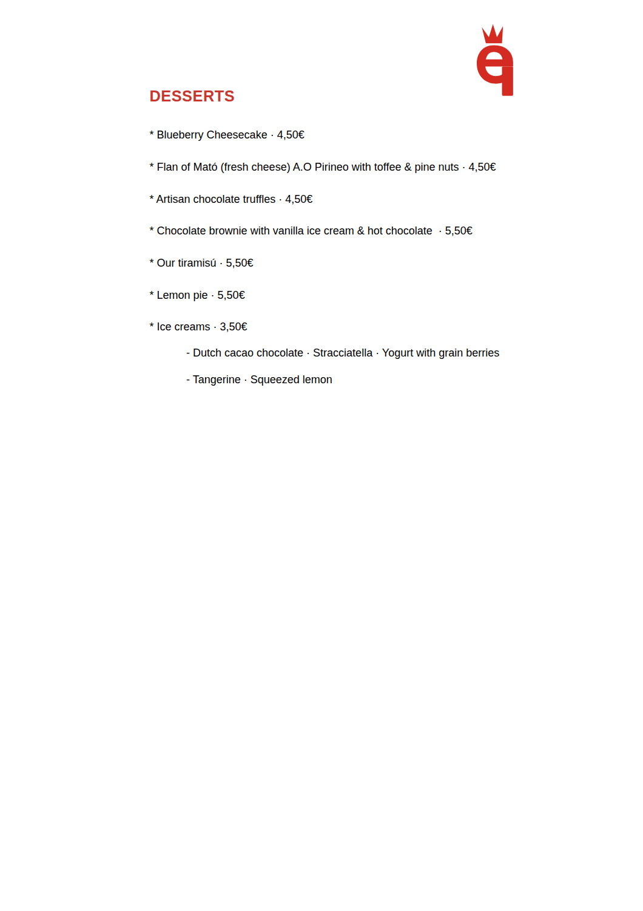DESSERTS
* Blueberry Cheesecake · 4,50€
* Flan of Mató (fresh cheese) A.O Pirineo with toffee & pine nuts · 4,50€
* Artisan chocolate truffles · 4,50€
* Chocolate brownie with vanilla ice cream & hot chocolate · 5,50€
* Our tiramisú · 5,50€
* Lemon pie · 5,50€
* Ice creams · 3,50€
- Dutch cacao chocolate · Stracciatella · Yogurt with grain berries
- Tangerine · Squeezed lemon